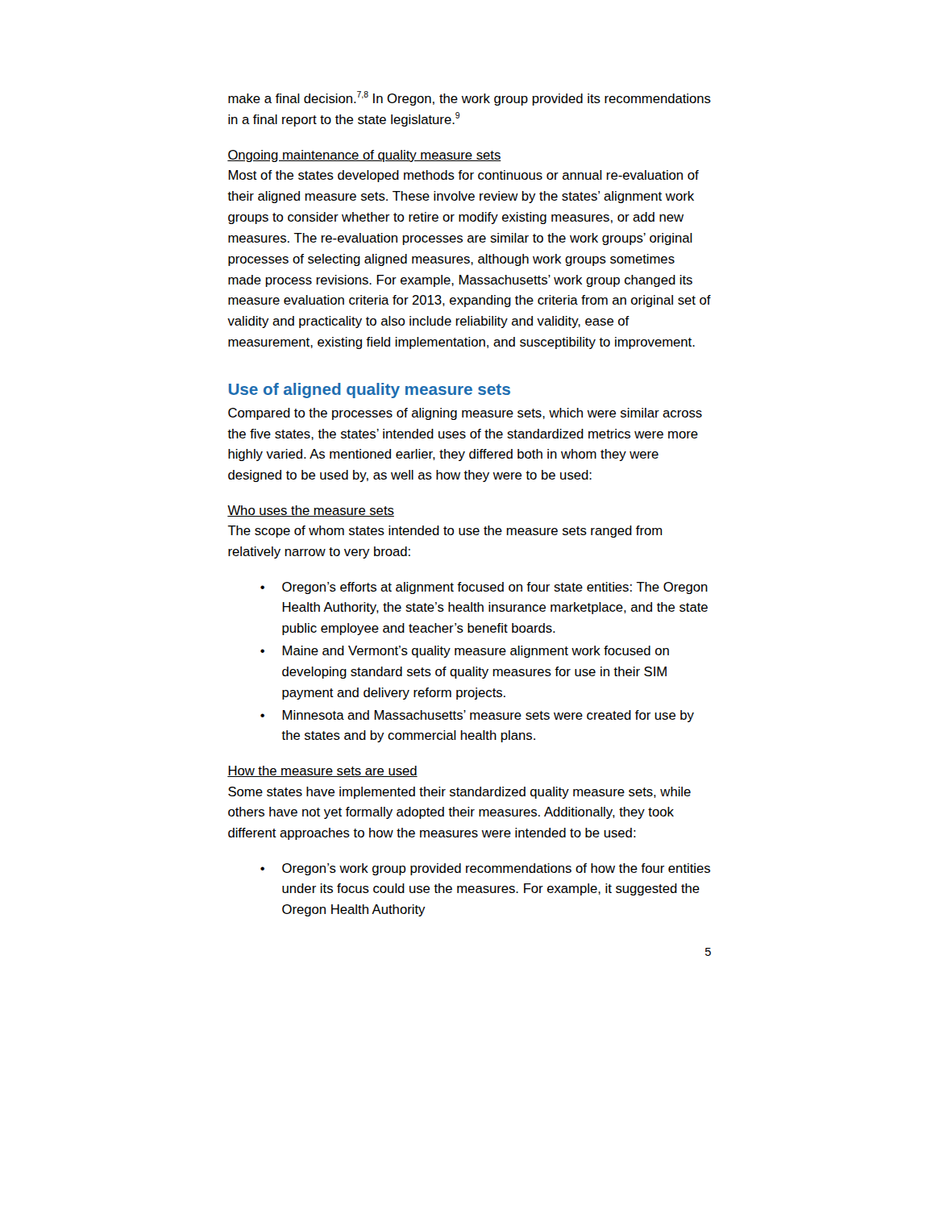make a final decision.7,8 In Oregon, the work group provided its recommendations in a final report to the state legislature.9
Ongoing maintenance of quality measure sets
Most of the states developed methods for continuous or annual re-evaluation of their aligned measure sets. These involve review by the states’ alignment work groups to consider whether to retire or modify existing measures, or add new measures. The re-evaluation processes are similar to the work groups’ original processes of selecting aligned measures, although work groups sometimes made process revisions. For example, Massachusetts’ work group changed its measure evaluation criteria for 2013, expanding the criteria from an original set of validity and practicality to also include reliability and validity, ease of measurement, existing field implementation, and susceptibility to improvement.
Use of aligned quality measure sets
Compared to the processes of aligning measure sets, which were similar across the five states, the states’ intended uses of the standardized metrics were more highly varied. As mentioned earlier, they differed both in whom they were designed to be used by, as well as how they were to be used:
Who uses the measure sets
The scope of whom states intended to use the measure sets ranged from relatively narrow to very broad:
Oregon’s efforts at alignment focused on four state entities: The Oregon Health Authority, the state’s health insurance marketplace, and the state public employee and teacher’s benefit boards.
Maine and Vermont’s quality measure alignment work focused on developing standard sets of quality measures for use in their SIM payment and delivery reform projects.
Minnesota and Massachusetts’ measure sets were created for use by the states and by commercial health plans.
How the measure sets are used
Some states have implemented their standardized quality measure sets, while others have not yet formally adopted their measures. Additionally, they took different approaches to how the measures were intended to be used:
Oregon’s work group provided recommendations of how the four entities under its focus could use the measures. For example, it suggested the Oregon Health Authority
5